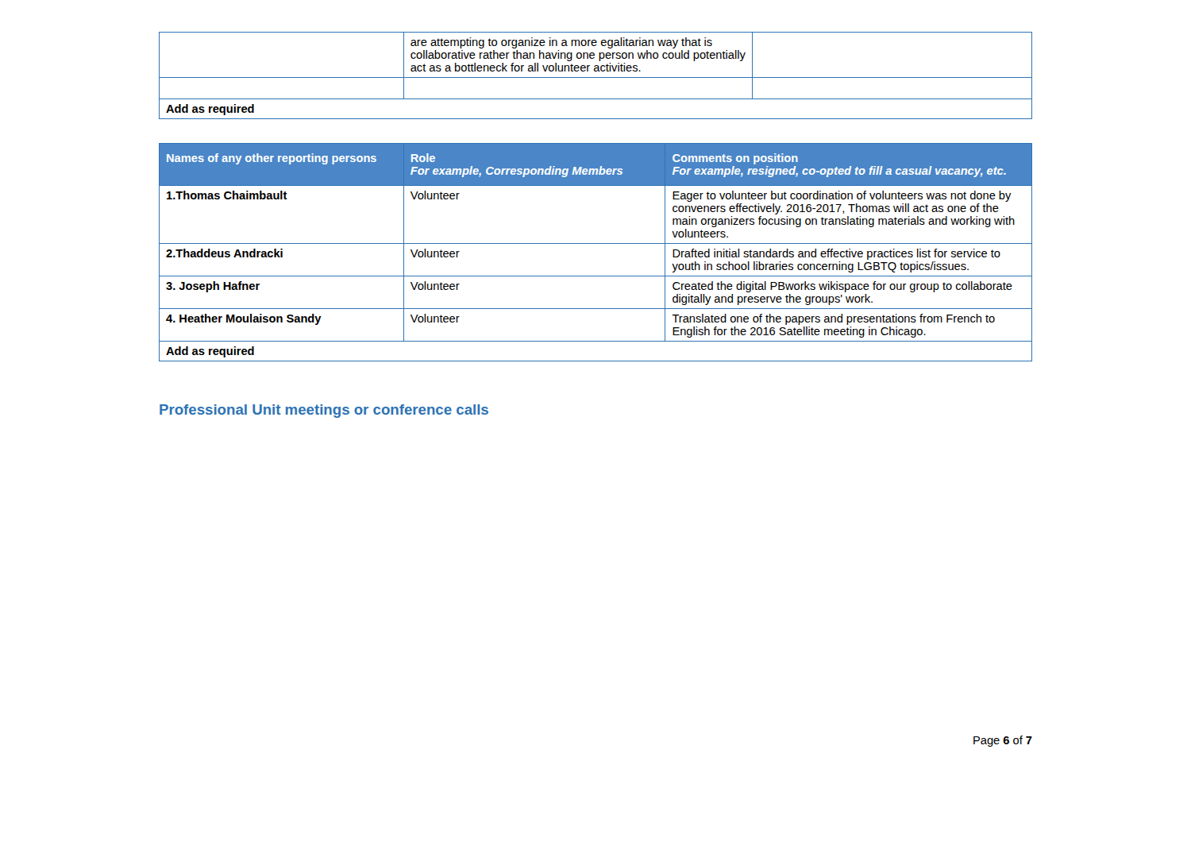| | are attempting to organize in a more egalitarian way that is collaborative rather than having one person who could potentially act as a bottleneck for all volunteer activities. | |
| Add as required |
| Names of any other reporting persons | Role For example, Corresponding Members | Comments on position For example, resigned, co-opted to fill a casual vacancy, etc. |
| --- | --- | --- |
| 1.Thomas Chaimbault | Volunteer | Eager to volunteer but coordination of volunteers was not done by conveners effectively. 2016-2017, Thomas will act as one of the main organizers focusing on translating materials and working with volunteers. |
| 2.Thaddeus Andracki | Volunteer | Drafted initial standards and effective practices list for service to youth in school libraries concerning LGBTQ topics/issues. |
| 3. Joseph Hafner | Volunteer | Created the digital PBworks wikispace for our group to collaborate digitally and preserve the groups' work. |
| 4. Heather Moulaison Sandy | Volunteer | Translated one of the papers and presentations from French to English for the 2016 Satellite meeting in Chicago. |
| Add as required |
Professional Unit meetings or conference calls
Page 6 of 7